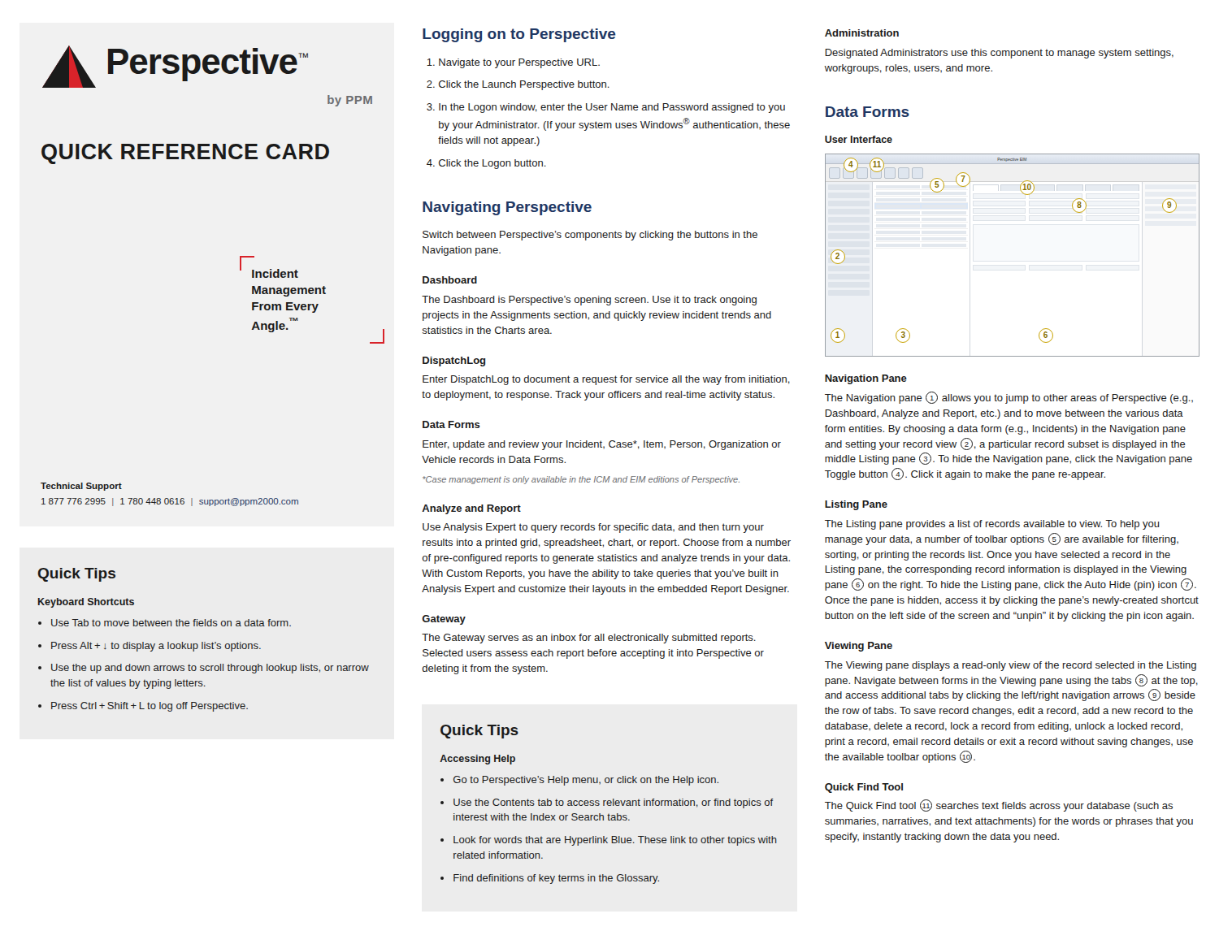Perspective™
by PPM
QUICK REFERENCE CARD
Incident
Management
From Every
Angle.™
Technical Support 1 877 776 2995 | 1 780 448 0616 | support@ppm2000.com
Quick Tips
Keyboard Shortcuts
Use Tab to move between the fields on a data form.
Press Alt + ↓ to display a lookup list’s options.
Use the up and down arrows to scroll through lookup lists, or narrow the list of values by typing letters.
Press Ctrl + Shift + L to log off Perspective.
Logging on to Perspective
Navigate to your Perspective URL.
Click the Launch Perspective button.
In the Logon window, enter the User Name and Password assigned to you by your Administrator. (If your system uses Windows® authentication, these fields will not appear.)
Click the Logon button.
Navigating Perspective
Switch between Perspective’s components by clicking the buttons in the Navigation pane.
Dashboard
The Dashboard is Perspective’s opening screen. Use it to track ongoing projects in the Assignments section, and quickly review incident trends and statistics in the Charts area.
DispatchLog
Enter DispatchLog to document a request for service all the way from initiation, to deployment, to response. Track your officers and real-time activity status.
Data Forms
Enter, update and review your Incident, Case*, Item, Person, Organization or Vehicle records in Data Forms.
*Case management is only available in the ICM and EIM editions of Perspective.
Analyze and Report
Use Analysis Expert to query records for specific data, and then turn your results into a printed grid, spreadsheet, chart, or report. Choose from a number of pre-configured reports to generate statistics and analyze trends in your data. With Custom Reports, you have the ability to take queries that you’ve built in Analysis Expert and customize their layouts in the embedded Report Designer.
Gateway
The Gateway serves as an inbox for all electronically submitted reports. Selected users assess each report before accepting it into Perspective or deleting it from the system.
Quick Tips
Accessing Help
Go to Perspective’s Help menu, or click on the Help icon.
Use the Contents tab to access relevant information, or find topics of interest with the Index or Search tabs.
Look for words that are Hyperlink Blue. These link to other topics with related information.
Find definitions of key terms in the Glossary.
Administration
Designated Administrators use this component to manage system settings, workgroups, roles, users, and more.
Data Forms
User Interface
Perspective EIM
1 2 3 4 5 6 7 8 9 10 11
Navigation Pane
The Navigation pane 1 allows you to jump to other areas of Perspective (e.g., Dashboard, Analyze and Report, etc.) and to move between the various data form entities. By choosing a data form (e.g., Incidents) in the Navigation pane and setting your record view 2, a particular record subset is displayed in the middle Listing pane 3. To hide the Navigation pane, click the Navigation pane Toggle button 4. Click it again to make the pane re-appear.
Listing Pane
The Listing pane provides a list of records available to view. To help you manage your data, a number of toolbar options 5 are available for filtering, sorting, or printing the records list. Once you have selected a record in the Listing pane, the corresponding record information is displayed in the Viewing pane 6 on the right. To hide the Listing pane, click the Auto Hide (pin) icon 7. Once the pane is hidden, access it by clicking the pane’s newly-created shortcut button on the left side of the screen and “unpin” it by clicking the pin icon again.
Viewing Pane
The Viewing pane displays a read-only view of the record selected in the Listing pane. Navigate between forms in the Viewing pane using the tabs 8 at the top, and access additional tabs by clicking the left/right navigation arrows 9 beside the row of tabs. To save record changes, edit a record, add a new record to the database, delete a record, lock a record from editing, unlock a locked record, print a record, email record details or exit a record without saving changes, use the available toolbar options 10.
Quick Find Tool
The Quick Find tool 11 searches text fields across your database (such as summaries, narratives, and text attachments) for the words or phrases that you specify, instantly tracking down the data you need.